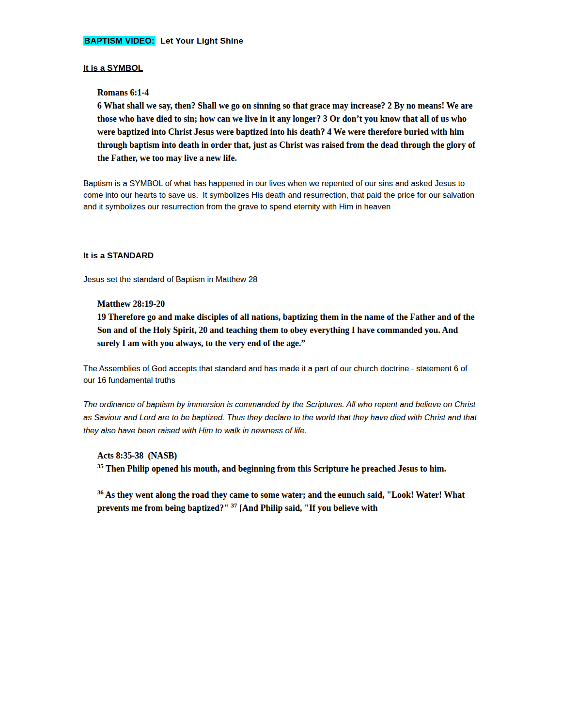BAPTISM VIDEO: Let Your Light Shine
It is a SYMBOL
Romans 6:1-4 6 What shall we say, then? Shall we go on sinning so that grace may increase? 2 By no means! We are those who have died to sin; how can we live in it any longer? 3 Or don’t you know that all of us who were baptized into Christ Jesus were baptized into his death? 4 We were therefore buried with him through baptism into death in order that, just as Christ was raised from the dead through the glory of the Father, we too may live a new life.
Baptism is a SYMBOL of what has happened in our lives when we repented of our sins and asked Jesus to come into our hearts to save us. It symbolizes His death and resurrection, that paid the price for our salvation and it symbolizes our resurrection from the grave to spend eternity with Him in heaven
It is a STANDARD
Jesus set the standard of Baptism in Matthew 28
Matthew 28:19-20 19 Therefore go and make disciples of all nations, baptizing them in the name of the Father and of the Son and of the Holy Spirit, 20 and teaching them to obey everything I have commanded you. And surely I am with you always, to the very end of the age.”
The Assemblies of God accepts that standard and has made it a part of our church doctrine - statement 6 of our 16 fundamental truths
The ordinance of baptism by immersion is commanded by the Scriptures. All who repent and believe on Christ as Saviour and Lord are to be baptized. Thus they declare to the world that they have died with Christ and that they also have been raised with Him to walk in newness of life.
Acts 8:35-38 (NASB) 35 Then Philip opened his mouth, and beginning from this Scripture he preached Jesus to him.
36 As they went along the road they came to some water; and the eunuch said, "Look! Water! What prevents me from being baptized?" 37 [And Philip said, "If you believe with